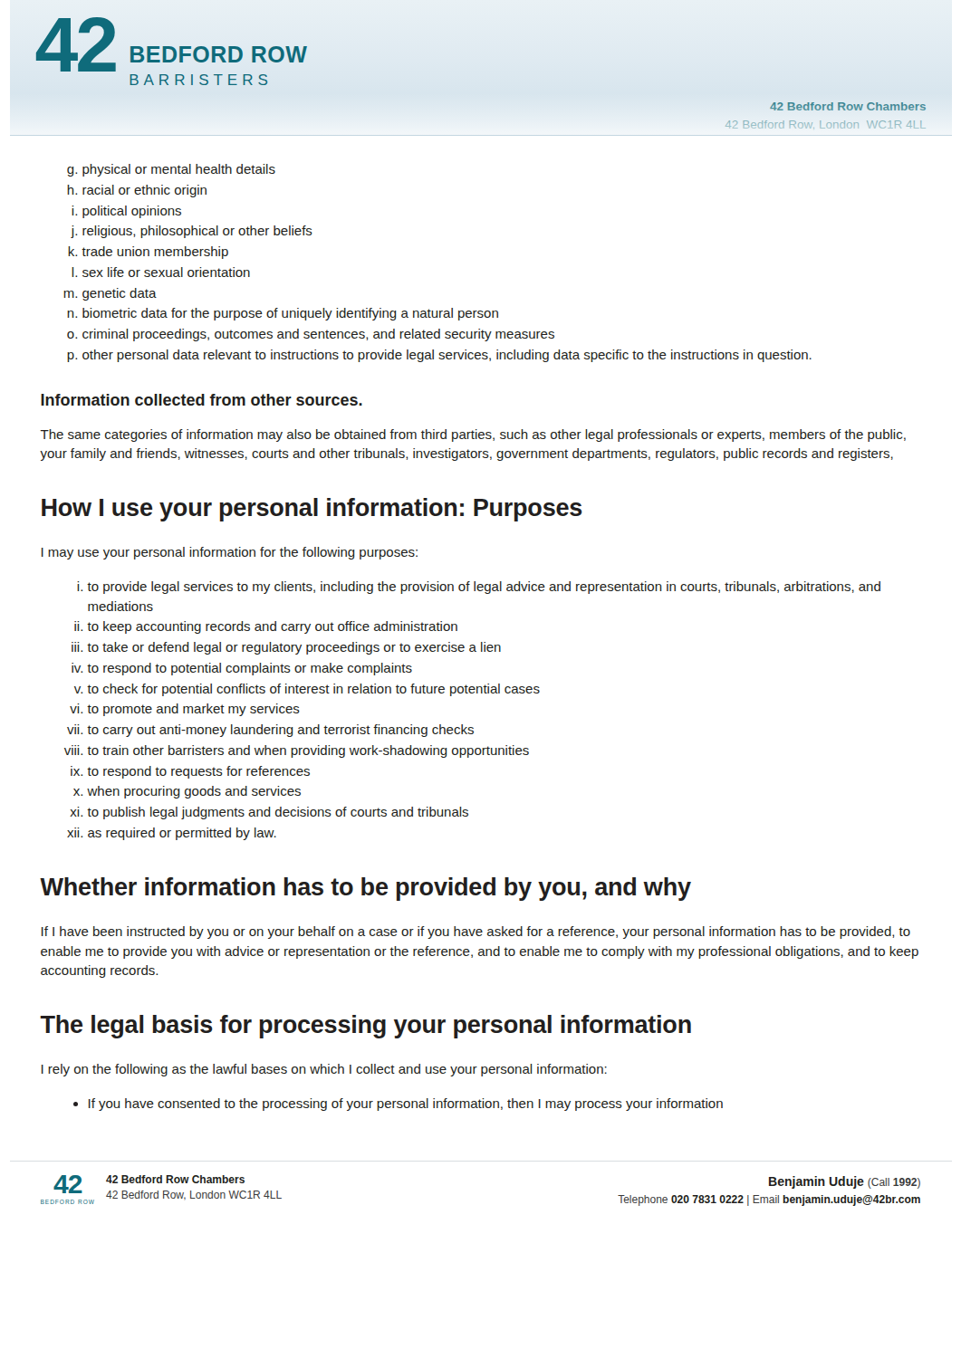42
BEDFORD ROW
BARRISTERS
42 Bedford Row Chambers
42 Bedford Row, London WC1R 4LL
physical or mental health details
racial or ethnic origin
political opinions
religious, philosophical or other beliefs
trade union membership
sex life or sexual orientation
genetic data
biometric data for the purpose of uniquely identifying a natural person
criminal proceedings, outcomes and sentences, and related security measures
other personal data relevant to instructions to provide legal services, including data specific to the instructions in question.
Information collected from other sources.
The same categories of information may also be obtained from third parties, such as other legal professionals or experts, members of the public, your family and friends, witnesses, courts and other tribunals, investigators, government departments, regulators, public records and registers,
How I use your personal information: Purposes
I may use your personal information for the following purposes:
to provide legal services to my clients, including the provision of legal advice and representation in courts, tribunals, arbitrations, and mediations
to keep accounting records and carry out office administration
to take or defend legal or regulatory proceedings or to exercise a lien
to respond to potential complaints or make complaints
to check for potential conflicts of interest in relation to future potential cases
to promote and market my services
to carry out anti-money laundering and terrorist financing checks
to train other barristers and when providing work-shadowing opportunities
to respond to requests for references
when procuring goods and services
to publish legal judgments and decisions of courts and tribunals
as required or permitted by law.
Whether information has to be provided by you, and why
If I have been instructed by you or on your behalf on a case or if you have asked for a reference, your personal information has to be provided, to enable me to provide you with advice or representation or the reference, and to enable me to comply with my professional obligations, and to keep accounting records.
The legal basis for processing your personal information
I rely on the following as the lawful bases on which I collect and use your personal information:
If you have consented to the processing of your personal information, then I may process your information
42 BEDFORD ROW
42 Bedford Row Chambers
42 Bedford Row, London WC1R 4LL
Benjamin Uduje (Call 1992)
Telephone 020 7831 0222 | Email benjamin.uduje@42br.com